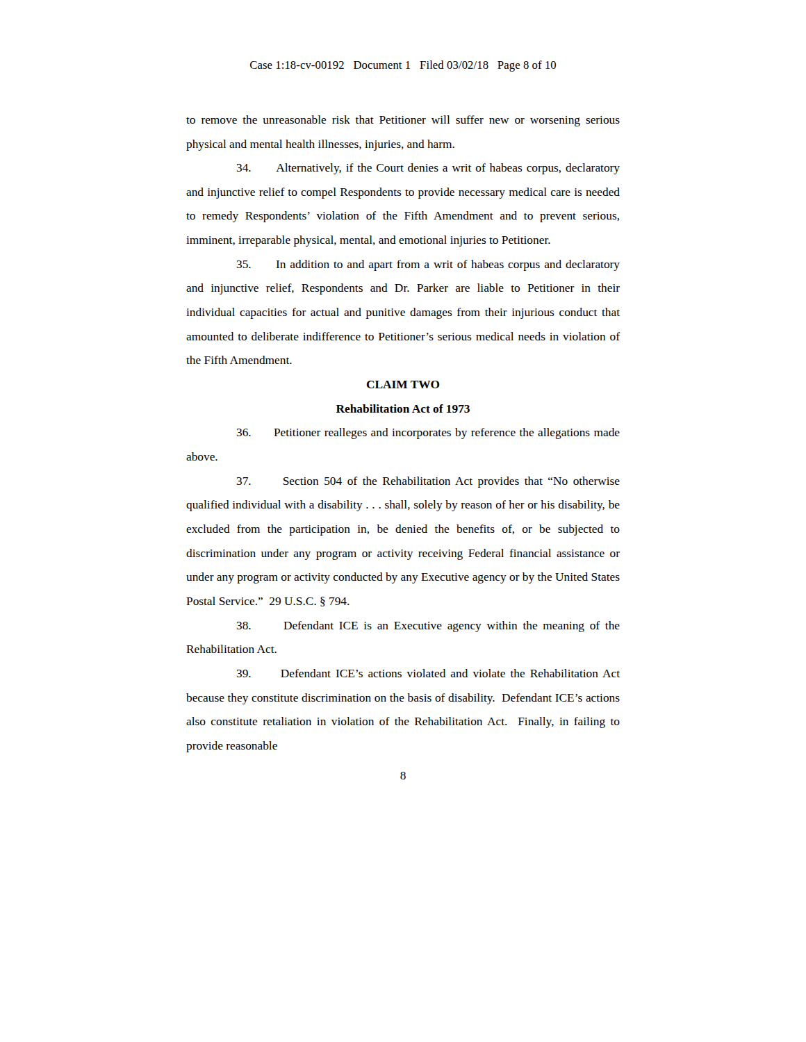Case 1:18-cv-00192 Document 1 Filed 03/02/18 Page 8 of 10
to remove the unreasonable risk that Petitioner will suffer new or worsening serious physical and mental health illnesses, injuries, and harm.
34. Alternatively, if the Court denies a writ of habeas corpus, declaratory and injunctive relief to compel Respondents to provide necessary medical care is needed to remedy Respondents’ violation of the Fifth Amendment and to prevent serious, imminent, irreparable physical, mental, and emotional injuries to Petitioner.
35. In addition to and apart from a writ of habeas corpus and declaratory and injunctive relief, Respondents and Dr. Parker are liable to Petitioner in their individual capacities for actual and punitive damages from their injurious conduct that amounted to deliberate indifference to Petitioner’s serious medical needs in violation of the Fifth Amendment.
CLAIM TWO
Rehabilitation Act of 1973
36. Petitioner realleges and incorporates by reference the allegations made above.
37. Section 504 of the Rehabilitation Act provides that “No otherwise qualified individual with a disability . . . shall, solely by reason of her or his disability, be excluded from the participation in, be denied the benefits of, or be subjected to discrimination under any program or activity receiving Federal financial assistance or under any program or activity conducted by any Executive agency or by the United States Postal Service.” 29 U.S.C. § 794.
38. Defendant ICE is an Executive agency within the meaning of the Rehabilitation Act.
39. Defendant ICE’s actions violated and violate the Rehabilitation Act because they constitute discrimination on the basis of disability. Defendant ICE’s actions also constitute retaliation in violation of the Rehabilitation Act. Finally, in failing to provide reasonable
8